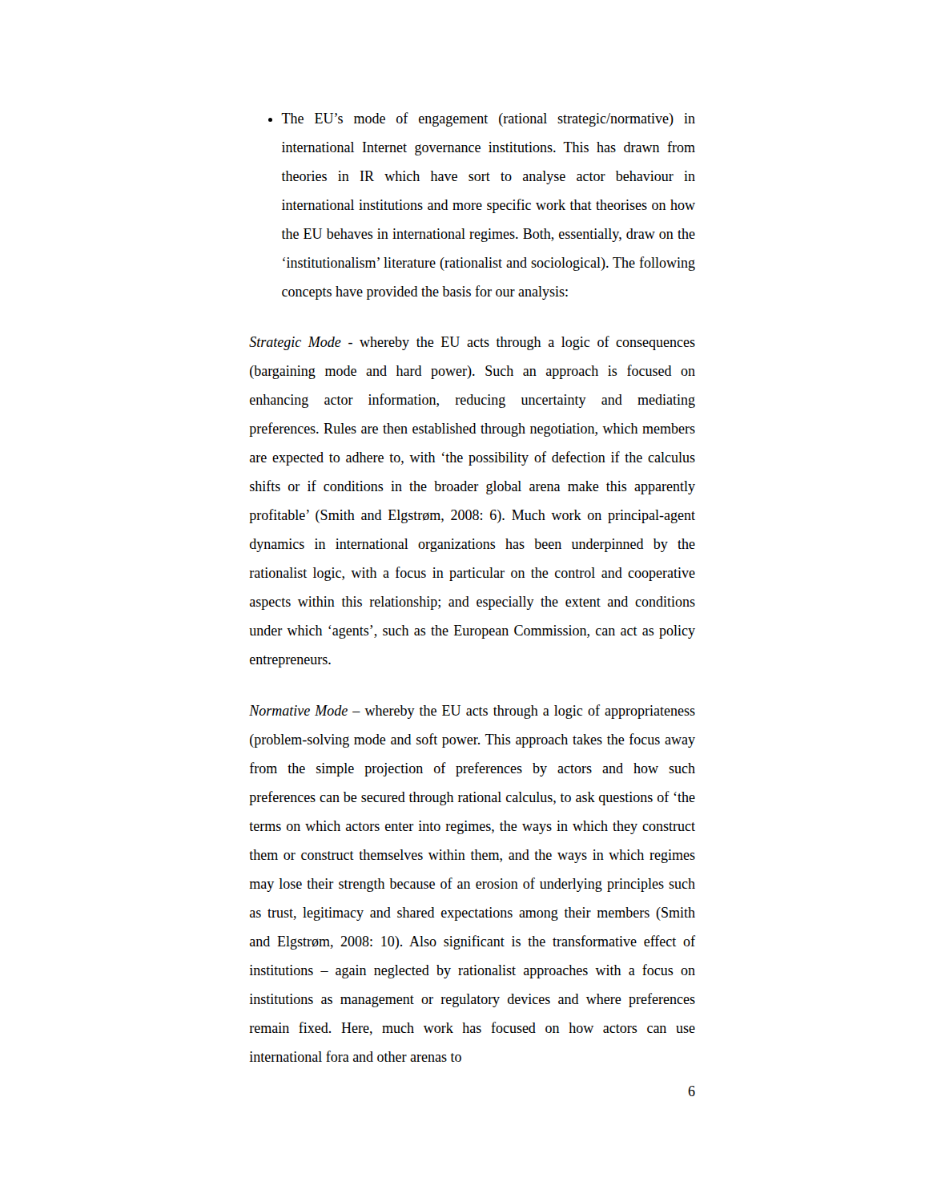The EU’s mode of engagement (rational strategic/normative) in international Internet governance institutions. This has drawn from theories in IR which have sort to analyse actor behaviour in international institutions and more specific work that theorises on how the EU behaves in international regimes. Both, essentially, draw on the ‘institutionalism’ literature (rationalist and sociological). The following concepts have provided the basis for our analysis:
Strategic Mode - whereby the EU acts through a logic of consequences (bargaining mode and hard power). Such an approach is focused on enhancing actor information, reducing uncertainty and mediating preferences. Rules are then established through negotiation, which members are expected to adhere to, with ‘the possibility of defection if the calculus shifts or if conditions in the broader global arena make this apparently profitable’ (Smith and Elgstrøm, 2008: 6). Much work on principal-agent dynamics in international organizations has been underpinned by the rationalist logic, with a focus in particular on the control and cooperative aspects within this relationship; and especially the extent and conditions under which ‘agents’, such as the European Commission, can act as policy entrepreneurs.
Normative Mode – whereby the EU acts through a logic of appropriateness (problem-solving mode and soft power. This approach takes the focus away from the simple projection of preferences by actors and how such preferences can be secured through rational calculus, to ask questions of ‘the terms on which actors enter into regimes, the ways in which they construct them or construct themselves within them, and the ways in which regimes may lose their strength because of an erosion of underlying principles such as trust, legitimacy and shared expectations among their members (Smith and Elgstrøm, 2008: 10). Also significant is the transformative effect of institutions – again neglected by rationalist approaches with a focus on institutions as management or regulatory devices and where preferences remain fixed. Here, much work has focused on how actors can use international fora and other arenas to
6